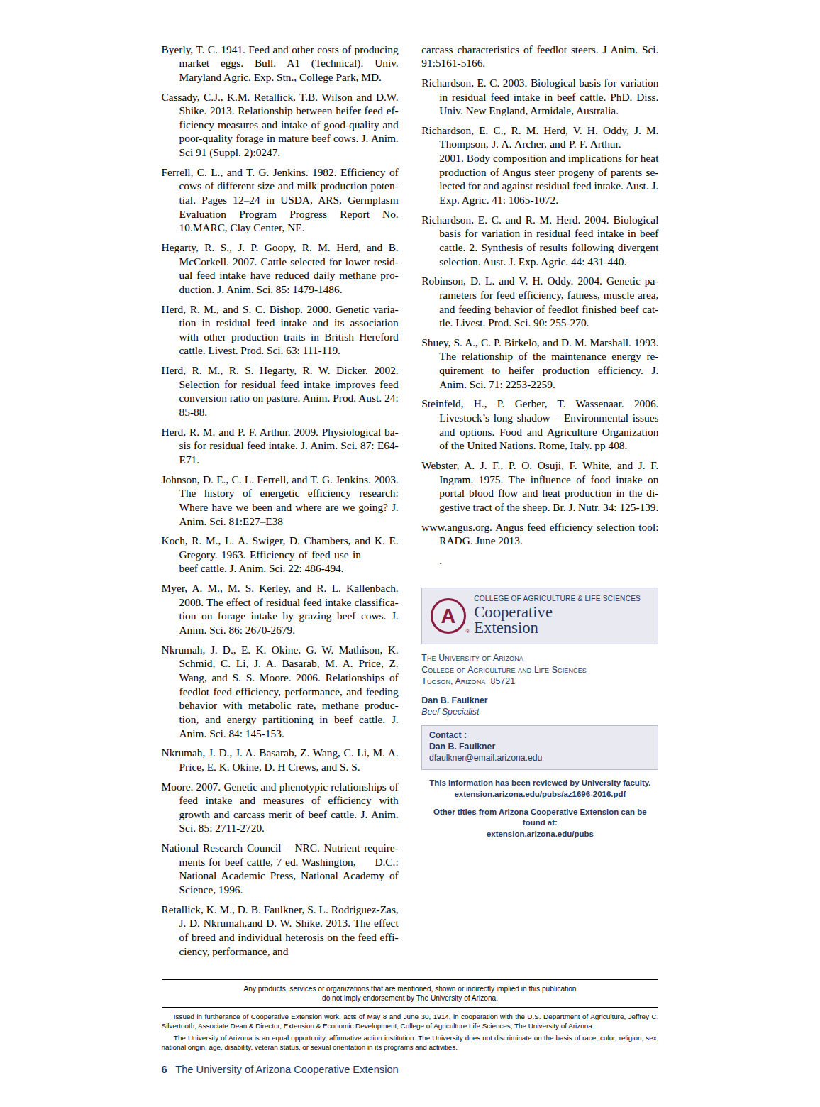Byerly, T. C. 1941. Feed and other costs of producing market eggs. Bull. A1 (Technical). Univ. Maryland Agric. Exp. Stn., College Park, MD.
Cassady, C.J., K.M. Retallick, T.B. Wilson and D.W. Shike. 2013. Relationship between heifer feed efficiency measures and intake of good-quality and poor-quality forage in mature beef cows. J. Anim. Sci 91 (Suppl. 2):0247.
Ferrell, C. L., and T. G. Jenkins. 1982. Efficiency of cows of different size and milk production potential. Pages 12–24 in USDA, ARS, Germplasm Evaluation Program Progress Report No. 10.MARC, Clay Center, NE.
Hegarty, R. S., J. P. Goopy, R. M. Herd, and B. McCorkell. 2007. Cattle selected for lower residual feed intake have reduced daily methane production. J. Anim. Sci. 85: 1479-1486.
Herd, R. M., and S. C. Bishop. 2000. Genetic variation in residual feed intake and its association with other production traits in British Hereford cattle. Livest. Prod. Sci. 63: 111-119.
Herd, R. M., R. S. Hegarty, R. W. Dicker. 2002. Selection for residual feed intake improves feed conversion ratio on pasture. Anim. Prod. Aust. 24: 85-88.
Herd, R. M. and P. F. Arthur. 2009. Physiological basis for residual feed intake. J. Anim. Sci. 87: E64-E71.
Johnson, D. E., C. L. Ferrell, and T. G. Jenkins. 2003. The history of energetic efficiency research: Where have we been and where are we going? J. Anim. Sci. 81:E27–E38
Koch, R. M., L. A. Swiger, D. Chambers, and K. E. Gregory. 1963. Efficiency of feed use in beef cattle. J. Anim. Sci. 22: 486-494.
Myer, A. M., M. S. Kerley, and R. L. Kallenbach. 2008. The effect of residual feed intake classification on forage intake by grazing beef cows. J. Anim. Sci. 86: 2670-2679.
Nkrumah, J. D., E. K. Okine, G. W. Mathison, K. Schmid, C. Li, J. A. Basarab, M. A. Price, Z. Wang, and S. S. Moore. 2006. Relationships of feedlot feed efficiency, performance, and feeding behavior with metabolic rate, methane production, and energy partitioning in beef cattle. J. Anim. Sci. 84: 145-153.
Nkrumah, J. D., J. A. Basarab, Z. Wang, C. Li, M. A. Price, E. K. Okine, D. H Crews, and S. S.
Moore. 2007. Genetic and phenotypic relationships of feed intake and measures of efficiency with growth and carcass merit of beef cattle. J. Anim. Sci. 85: 2711-2720.
National Research Council – NRC. Nutrient requirements for beef cattle, 7 ed. Washington, D.C.: National Academic Press, National Academy of Science, 1996.
Retallick, K. M., D. B. Faulkner, S. L. Rodriguez-Zas, J. D. Nkrumah,and D. W. Shike. 2013. The effect of breed and individual heterosis on the feed efficiency, performance, and
carcass characteristics of feedlot steers. J Anim. Sci. 91:5161-5166.
Richardson, E. C. 2003. Biological basis for variation in residual feed intake in beef cattle. PhD. Diss. Univ. New England, Armidale, Australia.
Richardson, E. C., R. M. Herd, V. H. Oddy, J. M. Thompson, J. A. Archer, and P. F. Arthur. 2001. Body composition and implications for heat production of Angus steer progeny of parents selected for and against residual feed intake. Aust. J. Exp. Agric. 41: 1065-1072.
Richardson, E. C. and R. M. Herd. 2004. Biological basis for variation in residual feed intake in beef cattle. 2. Synthesis of results following divergent selection. Aust. J. Exp. Agric. 44: 431-440.
Robinson, D. L. and V. H. Oddy. 2004. Genetic parameters for feed efficiency, fatness, muscle area, and feeding behavior of feedlot finished beef cattle. Livest. Prod. Sci. 90: 255-270.
Shuey, S. A., C. P. Birkelo, and D. M. Marshall. 1993. The relationship of the maintenance energy requirement to heifer production efficiency. J. Anim. Sci. 71: 2253-2259.
Steinfeld, H., P. Gerber, T. Wassenaar. 2006. Livestock’s long shadow – Environmental issues and options. Food and Agriculture Organization of the United Nations. Rome, Italy. pp 408.
Webster, A. J. F., P. O. Osuji, F. White, and J. F. Ingram. 1975. The influence of food intake on portal blood flow and heat production in the digestive tract of the sheep. Br. J. Nutr. 34: 125-139.
www.angus.org. Angus feed efficiency selection tool: RADG. June 2013.
.
A
®
College of Agriculture & Life Sciences
Cooperative
Extension
The University of Arizona
College of Agriculture and Life Sciences
Tucson, Arizona 85721
Dan B. Faulkner
Beef Specialist
Contact :
Dan B. Faulkner
dfaulkner@email.arizona.edu
This information has been reviewed by University faculty.
extension.arizona.edu/pubs/az1696-2016.pdf
Other titles from Arizona Cooperative Extension can be found at:
extension.arizona.edu/pubs
Any products, services or organizations that are mentioned, shown or indirectly implied in this publication
do not imply endorsement by The University of Arizona.
Issued in furtherance of Cooperative Extension work, acts of May 8 and June 30, 1914, in cooperation with the U.S. Department of Agriculture, Jeffrey C. Silvertooth, Associate Dean & Director, Extension & Economic Development, College of Agriculture Life Sciences, The University of Arizona.
The University of Arizona is an equal opportunity, affirmative action institution. The University does not discriminate on the basis of race, color, religion, sex, national origin, age, disability, veteran status, or sexual orientation in its programs and activities.
6 The University of Arizona Cooperative Extension